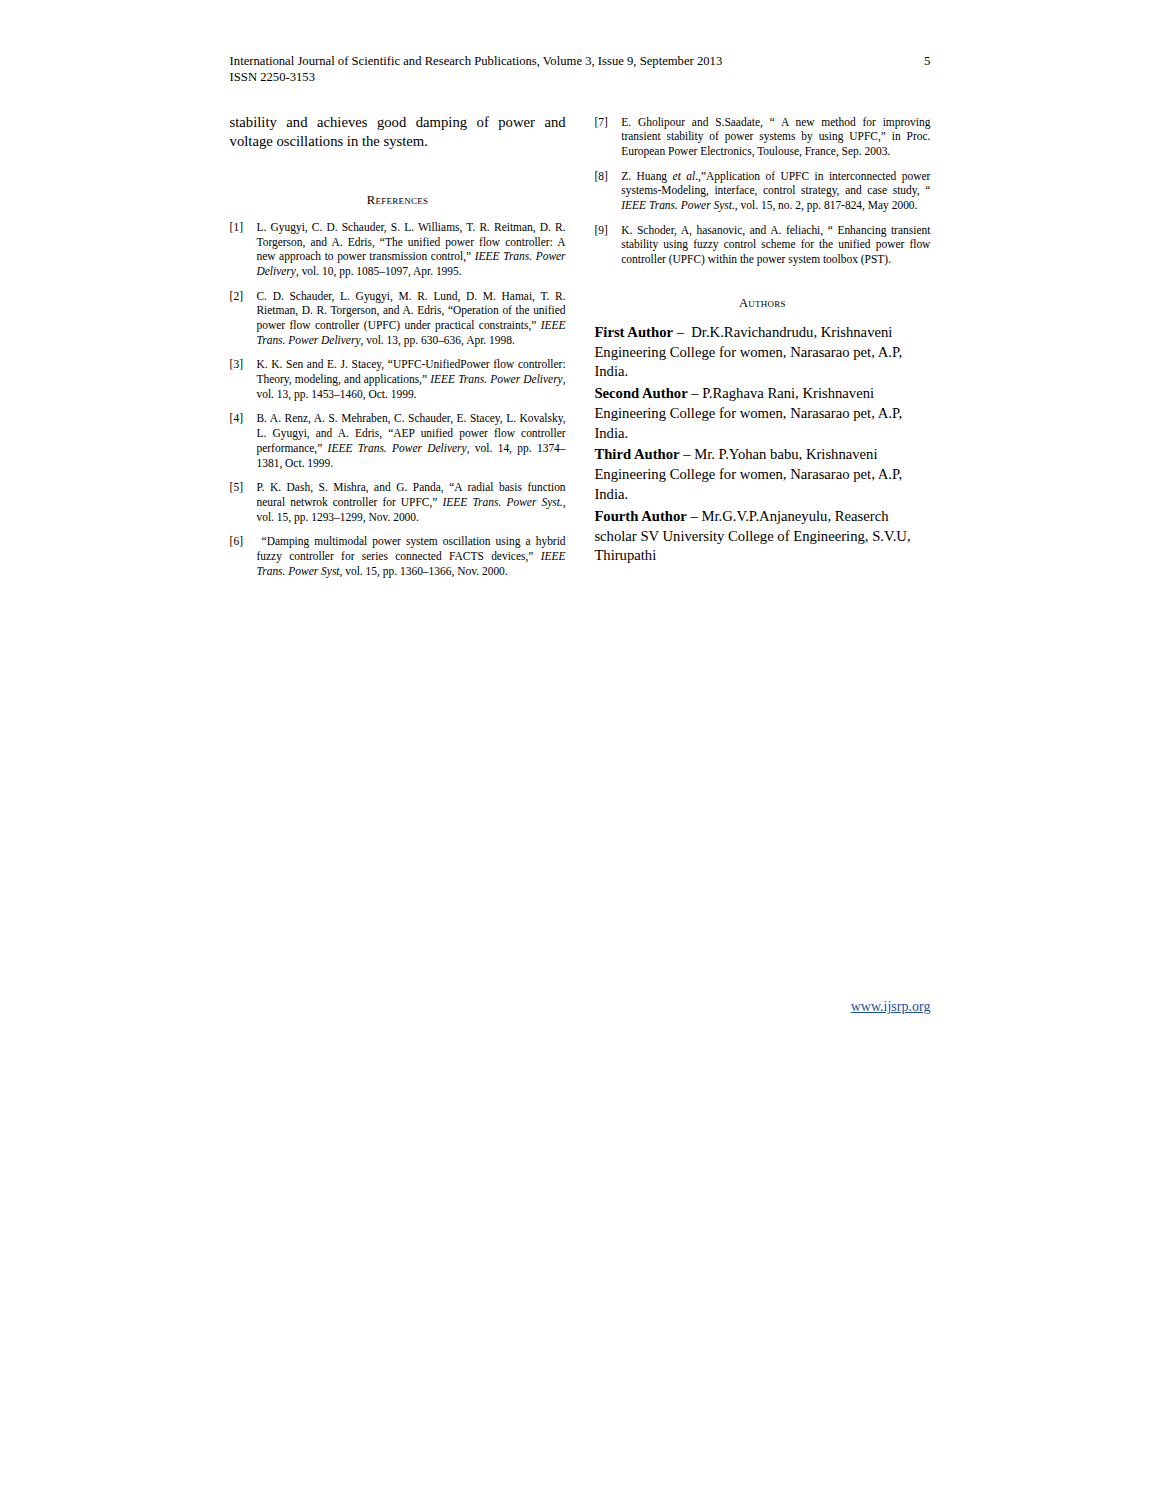International Journal of Scientific and Research Publications, Volume 3, Issue 9, September 2013
ISSN 2250-3153 5
stability and achieves good damping of power and voltage oscillations in the system.
References
[1] L. Gyugyi, C. D. Schauder, S. L. Williams, T. R. Reitman, D. R. Torgerson, and A. Edris, “The unified power flow controller: A new approach to power transmission control,” IEEE Trans. Power Delivery, vol. 10, pp. 1085–1097, Apr. 1995.
[2] C. D. Schauder, L. Gyugyi, M. R. Lund, D. M. Hamai, T. R. Rietman, D. R. Torgerson, and A. Edris, “Operation of the unified power flow controller (UPFC) under practical constraints,” IEEE Trans. Power Delivery, vol. 13, pp. 630–636, Apr. 1998.
[3] K. K. Sen and E. J. Stacey, “UPFC-UnifiedPower flow controller: Theory, modeling, and applications,” IEEE Trans. Power Delivery, vol. 13, pp. 1453–1460, Oct. 1999.
[4] B. A. Renz, A. S. Mehraben, C. Schauder, E. Stacey, L. Kovalsky, L. Gyugyi, and A. Edris, “AEP unified power flow controller performance,” IEEE Trans. Power Delivery, vol. 14, pp. 1374–1381, Oct. 1999.
[5] P. K. Dash, S. Mishra, and G. Panda, “A radial basis function neural netwrok controller for UPFC,” IEEE Trans. Power Syst., vol. 15, pp. 1293–1299, Nov. 2000.
[6] “Damping multimodal power system oscillation using a hybrid fuzzy controller for series connected FACTS devices,” IEEE Trans. Power Syst, vol. 15, pp. 1360–1366, Nov. 2000.
[7] E. Gholipour and S.Saadate, “ A new method for improving transient stability of power systems by using UPFC,” in Proc. European Power Electronics, Toulouse, France, Sep. 2003.
[8] Z. Huang et al.,”Application of UPFC in interconnected power systems-Modeling, interface, control strategy, and case study, “ IEEE Trans. Power Syst., vol. 15, no. 2, pp. 817-824, May 2000.
[9] K. Schoder, A, hasanovic, and A. feliachi, “ Enhancing transient stability using fuzzy control scheme for the unified power flow controller (UPFC) within the power system toolbox (PST).
Authors
First Author – Dr.K.Ravichandrudu, Krishnaveni Engineering College for women, Narasarao pet, A.P, India.
Second Author – P.Raghava Rani, Krishnaveni Engineering College for women, Narasarao pet, A.P, India.
Third Author – Mr. P.Yohan babu, Krishnaveni Engineering College for women, Narasarao pet, A.P, India.
Fourth Author – Mr.G.V.P.Anjaneyulu, Reaserch scholar SV University College of Engineering, S.V.U, Thirupathi
www.ijsrp.org